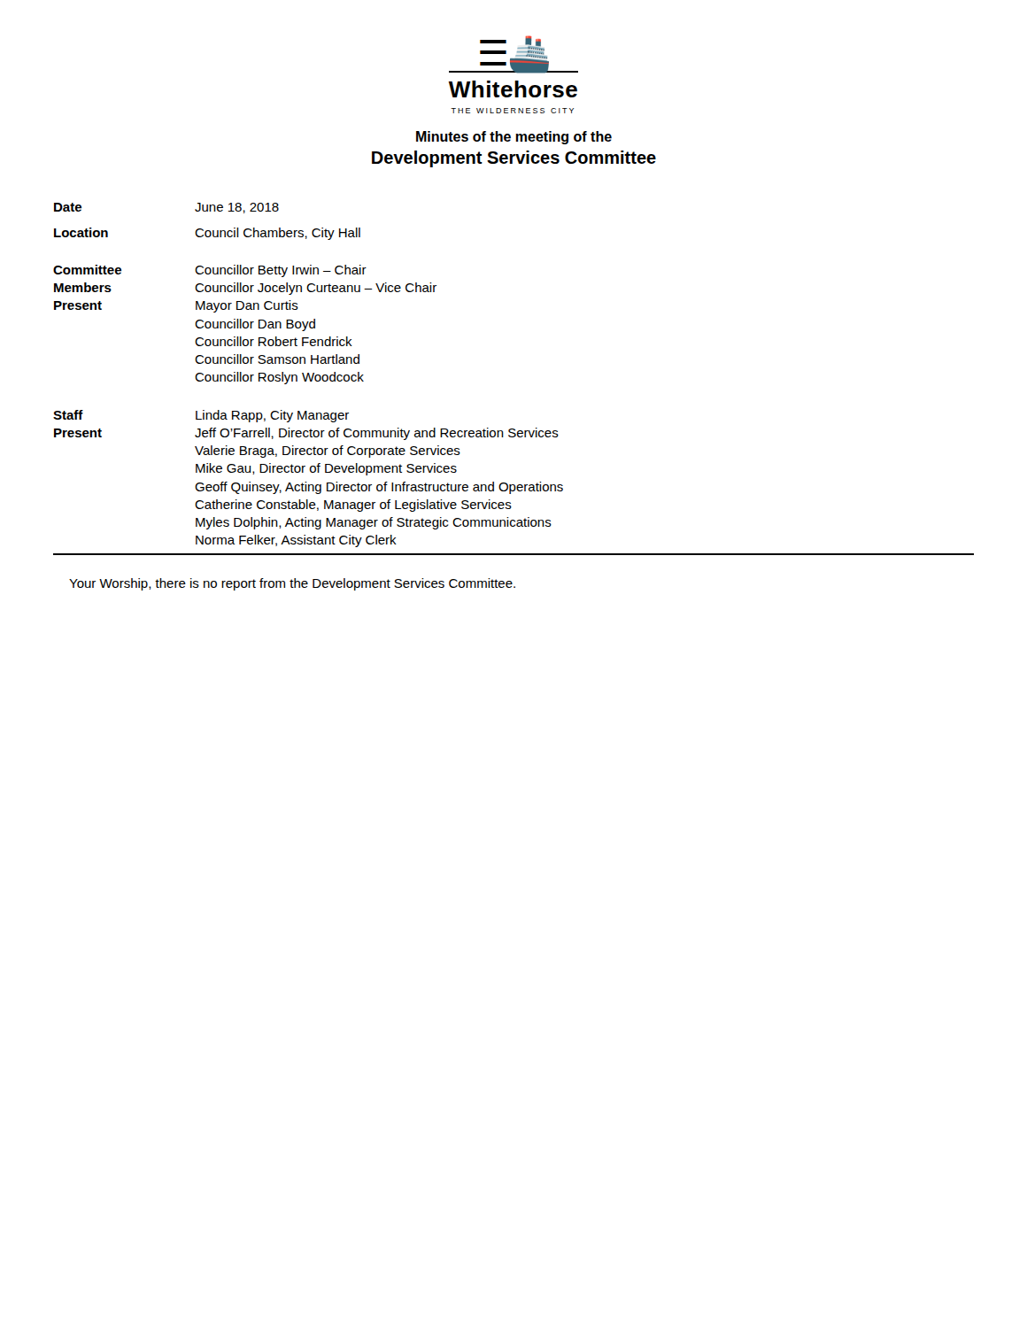☰🚢
Whitehorse
THE WILDERNESS CITY
Minutes of the meeting of the Development Services Committee
| Date | June 18, 2018 |
| Location | Council Chambers, City Hall |
| Committee Members Present | Councillor Betty Irwin – Chair Councillor Jocelyn Curteanu – Vice Chair Mayor Dan Curtis Councillor Dan Boyd Councillor Robert Fendrick Councillor Samson Hartland Councillor Roslyn Woodcock |
| Staff Present | Linda Rapp, City Manager Jeff O’Farrell, Director of Community and Recreation Services Valerie Braga, Director of Corporate Services Mike Gau, Director of Development Services Geoff Quinsey, Acting Director of Infrastructure and Operations Catherine Constable, Manager of Legislative Services Myles Dolphin, Acting Manager of Strategic Communications Norma Felker, Assistant City Clerk |
Your Worship, there is no report from the Development Services Committee.